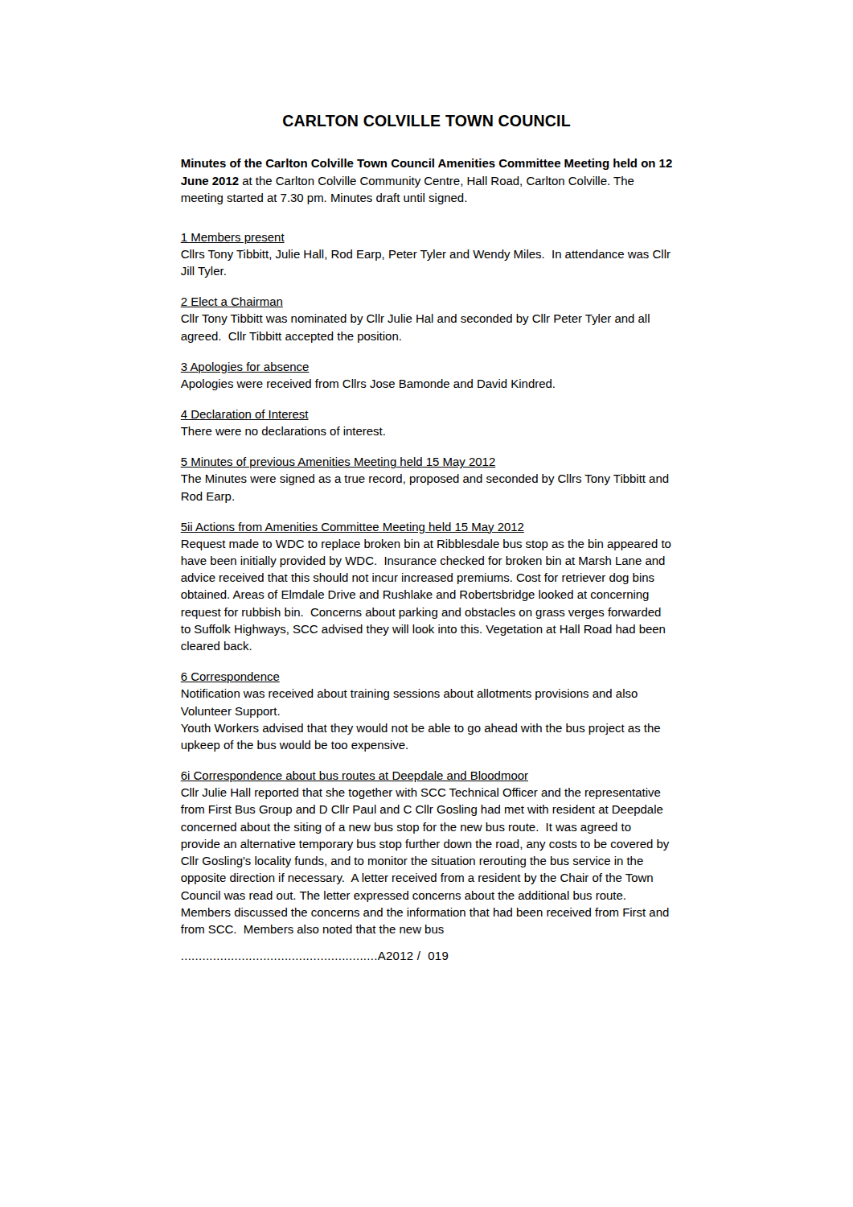CARLTON COLVILLE TOWN COUNCIL
Minutes of the Carlton Colville Town Council Amenities Committee Meeting held on 12 June 2012 at the Carlton Colville Community Centre, Hall Road, Carlton Colville. The meeting started at 7.30 pm. Minutes draft until signed.
1 Members present
Cllrs Tony Tibbitt, Julie Hall, Rod Earp, Peter Tyler and Wendy Miles. In attendance was Cllr Jill Tyler.
2 Elect a Chairman
Cllr Tony Tibbitt was nominated by Cllr Julie Hal and seconded by Cllr Peter Tyler and all agreed. Cllr Tibbitt accepted the position.
3 Apologies for absence
Apologies were received from Cllrs Jose Bamonde and David Kindred.
4 Declaration of Interest
There were no declarations of interest.
5 Minutes of previous Amenities Meeting held 15 May 2012
The Minutes were signed as a true record, proposed and seconded by Cllrs Tony Tibbitt and Rod Earp.
5ii Actions from Amenities Committee Meeting held 15 May 2012
Request made to WDC to replace broken bin at Ribblesdale bus stop as the bin appeared to have been initially provided by WDC. Insurance checked for broken bin at Marsh Lane and advice received that this should not incur increased premiums. Cost for retriever dog bins obtained. Areas of Elmdale Drive and Rushlake and Robertsbridge looked at concerning request for rubbish bin. Concerns about parking and obstacles on grass verges forwarded to Suffolk Highways, SCC advised they will look into this. Vegetation at Hall Road had been cleared back.
6 Correspondence
Notification was received about training sessions about allotments provisions and also Volunteer Support.
Youth Workers advised that they would not be able to go ahead with the bus project as the upkeep of the bus would be too expensive.
6i Correspondence about bus routes at Deepdale and Bloodmoor
Cllr Julie Hall reported that she together with SCC Technical Officer and the representative from First Bus Group and D Cllr Paul and C Cllr Gosling had met with resident at Deepdale concerned about the siting of a new bus stop for the new bus route. It was agreed to provide an alternative temporary bus stop further down the road, any costs to be covered by Cllr Gosling's locality funds, and to monitor the situation rerouting the bus service in the opposite direction if necessary. A letter received from a resident by the Chair of the Town Council was read out. The letter expressed concerns about the additional bus route. Members discussed the concerns and the information that had been received from First and from SCC. Members also noted that the new bus
.......................................................A2012 / 019